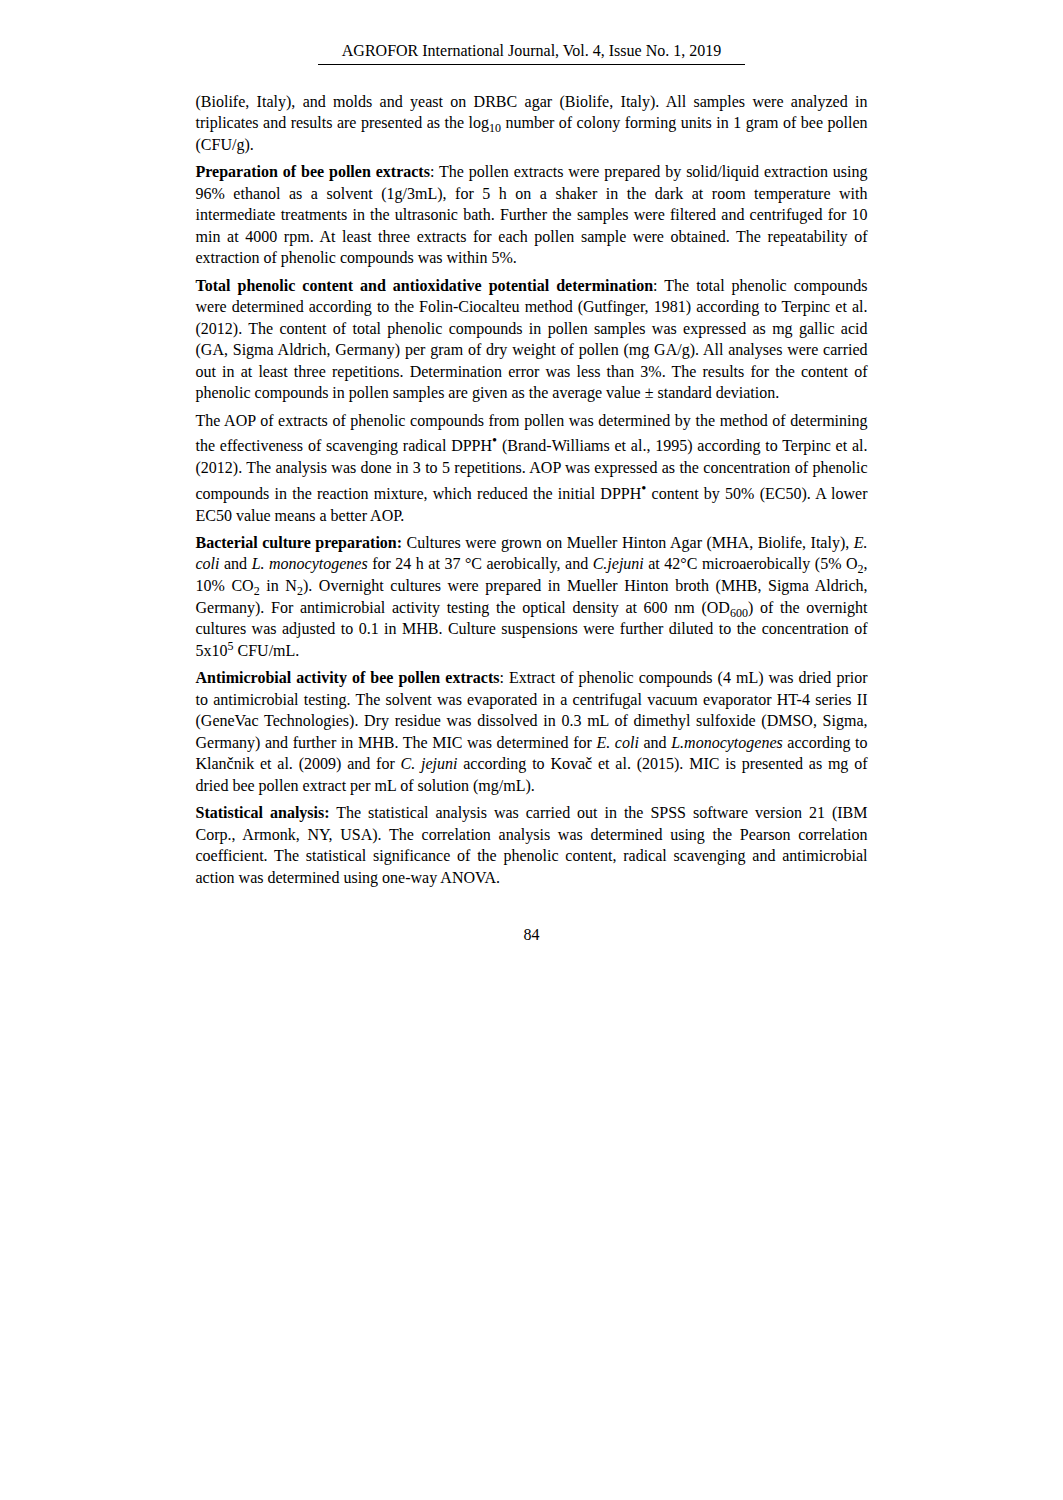AGROFOR International Journal, Vol. 4, Issue No. 1, 2019
(Biolife, Italy), and molds and yeast on DRBC agar (Biolife, Italy). All samples were analyzed in triplicates and results are presented as the log10 number of colony forming units in 1 gram of bee pollen (CFU/g).
Preparation of bee pollen extracts: The pollen extracts were prepared by solid/liquid extraction using 96% ethanol as a solvent (1g/3mL), for 5 h on a shaker in the dark at room temperature with intermediate treatments in the ultrasonic bath. Further the samples were filtered and centrifuged for 10 min at 4000 rpm. At least three extracts for each pollen sample were obtained. The repeatability of extraction of phenolic compounds was within 5%.
Total phenolic content and antioxidative potential determination: The total phenolic compounds were determined according to the Folin-Ciocalteu method (Gutfinger, 1981) according to Terpinc et al. (2012). The content of total phenolic compounds in pollen samples was expressed as mg gallic acid (GA, Sigma Aldrich, Germany) per gram of dry weight of pollen (mg GA/g). All analyses were carried out in at least three repetitions. Determination error was less than 3%. The results for the content of phenolic compounds in pollen samples are given as the average value ± standard deviation.
The AOP of extracts of phenolic compounds from pollen was determined by the method of determining the effectiveness of scavenging radical DPPH• (Brand-Williams et al., 1995) according to Terpinc et al. (2012). The analysis was done in 3 to 5 repetitions. AOP was expressed as the concentration of phenolic compounds in the reaction mixture, which reduced the initial DPPH• content by 50% (EC50). A lower EC50 value means a better AOP.
Bacterial culture preparation: Cultures were grown on Mueller Hinton Agar (MHA, Biolife, Italy), E. coli and L. monocytogenes for 24 h at 37 °C aerobically, and C.jejuni at 42°C microaerobically (5% O2, 10% CO2 in N2). Overnight cultures were prepared in Mueller Hinton broth (MHB, Sigma Aldrich, Germany). For antimicrobial activity testing the optical density at 600 nm (OD600) of the overnight cultures was adjusted to 0.1 in MHB. Culture suspensions were further diluted to the concentration of 5x105 CFU/mL.
Antimicrobial activity of bee pollen extracts: Extract of phenolic compounds (4 mL) was dried prior to antimicrobial testing. The solvent was evaporated in a centrifugal vacuum evaporator HT-4 series II (GeneVac Technologies). Dry residue was dissolved in 0.3 mL of dimethyl sulfoxide (DMSO, Sigma, Germany) and further in MHB. The MIC was determined for E. coli and L.monocytogenes according to Klančnik et al. (2009) and for C. jejuni according to Kovač et al. (2015). MIC is presented as mg of dried bee pollen extract per mL of solution (mg/mL).
Statistical analysis: The statistical analysis was carried out in the SPSS software version 21 (IBM Corp., Armonk, NY, USA). The correlation analysis was determined using the Pearson correlation coefficient. The statistical significance of the phenolic content, radical scavenging and antimicrobial action was determined using one-way ANOVA.
84